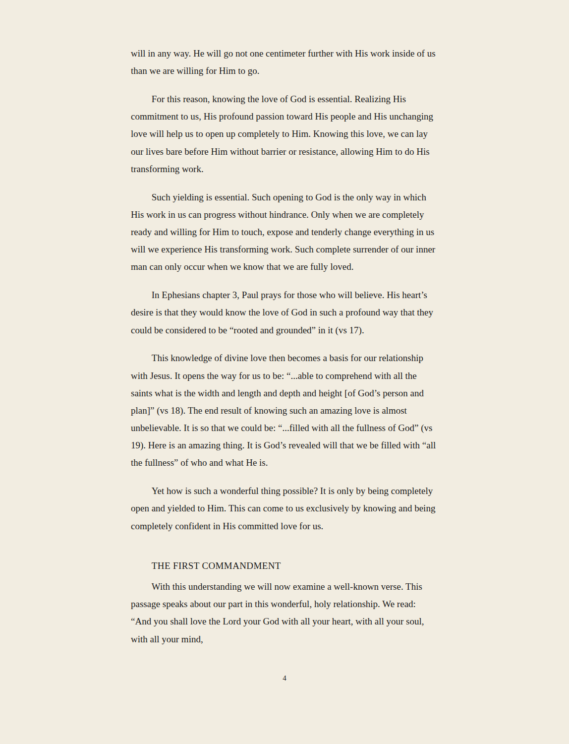will in any way. He will go not one centimeter further with His work inside of us than we are willing for Him to go.
For this reason, knowing the love of God is essential. Realizing His commitment to us, His profound passion toward His people and His unchanging love will help us to open up completely to Him. Knowing this love, we can lay our lives bare before Him without barrier or resistance, allowing Him to do His transforming work.
Such yielding is essential. Such opening to God is the only way in which His work in us can progress without hindrance. Only when we are completely ready and willing for Him to touch, expose and tenderly change everything in us will we experience His transforming work. Such complete surrender of our inner man can only occur when we know that we are fully loved.
In Ephesians chapter 3, Paul prays for those who will believe. His heart’s desire is that they would know the love of God in such a profound way that they could be considered to be “rooted and grounded” in it (vs 17).
This knowledge of divine love then becomes a basis for our relationship with Jesus. It opens the way for us to be: “...able to comprehend with all the saints what is the width and length and depth and height [of God’s person and plan]” (vs 18). The end result of knowing such an amazing love is almost unbelievable. It is so that we could be: “...filled with all the fullness of God” (vs 19). Here is an amazing thing. It is God’s revealed will that we be filled with “all the fullness” of who and what He is.
Yet how is such a wonderful thing possible? It is only by being completely open and yielded to Him. This can come to us exclusively by knowing and being completely confident in His committed love for us.
THE FIRST COMMANDMENT
With this understanding we will now examine a well-known verse. This passage speaks about our part in this wonderful, holy relationship. We read: “And you shall love the Lord your God with all your heart, with all your soul, with all your mind,
4